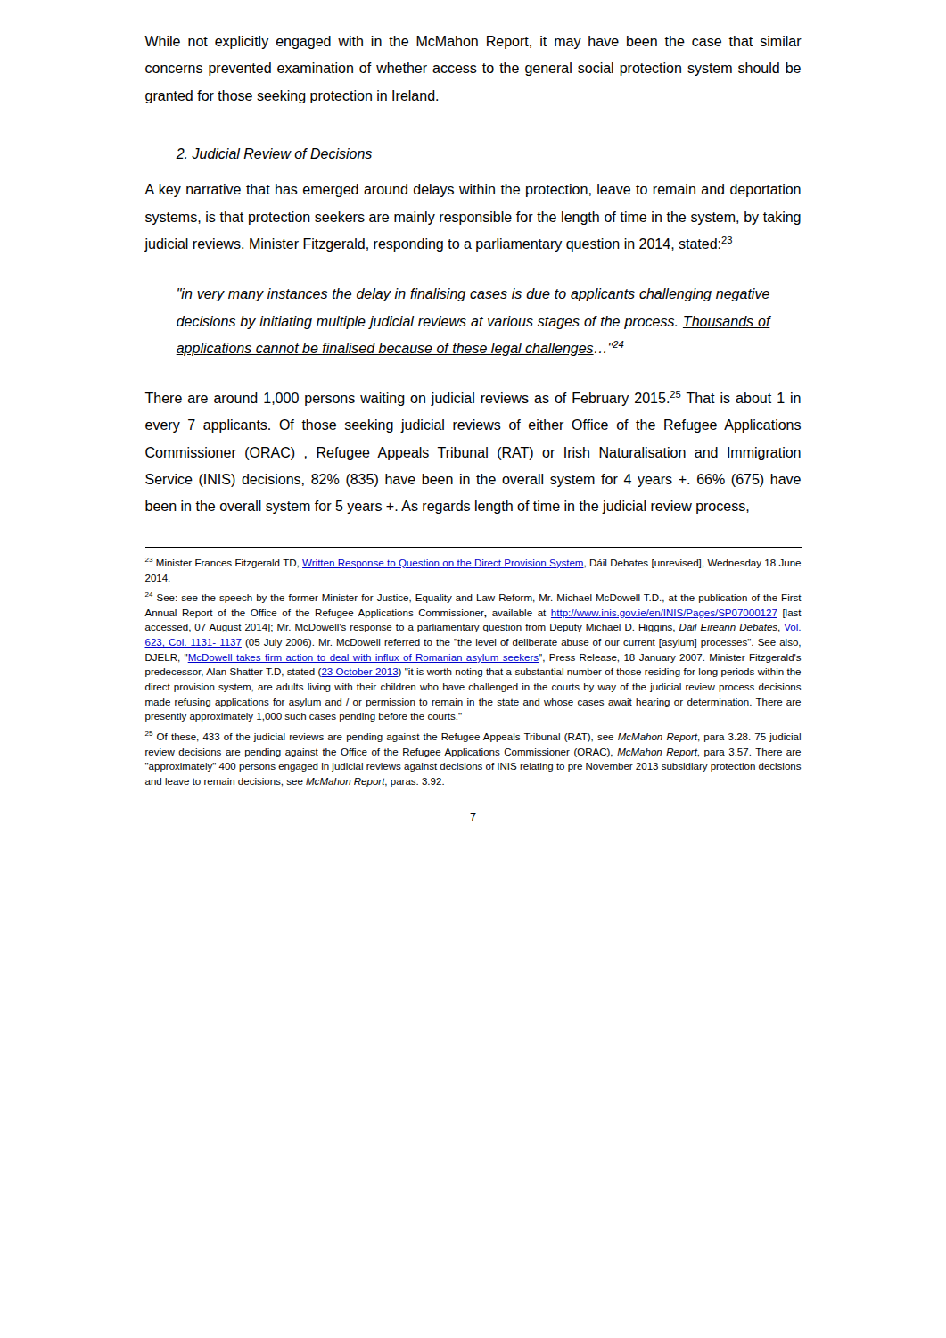While not explicitly engaged with in the McMahon Report, it may have been the case that similar concerns prevented examination of whether access to the general social protection system should be granted for those seeking protection in Ireland.
2. Judicial Review of Decisions
A key narrative that has emerged around delays within the protection, leave to remain and deportation systems, is that protection seekers are mainly responsible for the length of time in the system, by taking judicial reviews. Minister Fitzgerald, responding to a parliamentary question in 2014, stated:23
"in very many instances the delay in finalising cases is due to applicants challenging negative decisions by initiating multiple judicial reviews at various stages of the process. Thousands of applications cannot be finalised because of these legal challenges…"24
There are around 1,000 persons waiting on judicial reviews as of February 2015.25 That is about 1 in every 7 applicants. Of those seeking judicial reviews of either Office of the Refugee Applications Commissioner (ORAC) , Refugee Appeals Tribunal (RAT) or Irish Naturalisation and Immigration Service (INIS) decisions, 82% (835) have been in the overall system for 4 years +. 66% (675) have been in the overall system for 5 years +. As regards length of time in the judicial review process,
23 Minister Frances Fitzgerald TD, Written Response to Question on the Direct Provision System, Dáil Debates [unrevised], Wednesday 18 June 2014.
24 See: see the speech by the former Minister for Justice, Equality and Law Reform, Mr. Michael McDowell T.D., at the publication of the First Annual Report of the Office of the Refugee Applications Commissioner, available at http://www.inis.gov.ie/en/INIS/Pages/SP07000127 [last accessed, 07 August 2014]; Mr. McDowell's response to a parliamentary question from Deputy Michael D. Higgins, Dáil Eireann Debates, Vol. 623, Col. 1131- 1137 (05 July 2006). Mr. McDowell referred to the "the level of deliberate abuse of our current [asylum] processes". See also, DJELR, "McDowell takes firm action to deal with influx of Romanian asylum seekers", Press Release, 18 January 2007. Minister Fitzgerald's predecessor, Alan Shatter T.D, stated (23 October 2013) "it is worth noting that a substantial number of those residing for long periods within the direct provision system, are adults living with their children who have challenged in the courts by way of the judicial review process decisions made refusing applications for asylum and / or permission to remain in the state and whose cases await hearing or determination. There are presently approximately 1,000 such cases pending before the courts."
25 Of these, 433 of the judicial reviews are pending against the Refugee Appeals Tribunal (RAT), see McMahon Report, para 3.28. 75 judicial review decisions are pending against the Office of the Refugee Applications Commissioner (ORAC), McMahon Report, para 3.57. There are "approximately" 400 persons engaged in judicial reviews against decisions of INIS relating to pre November 2013 subsidiary protection decisions and leave to remain decisions, see McMahon Report, paras. 3.92.
7